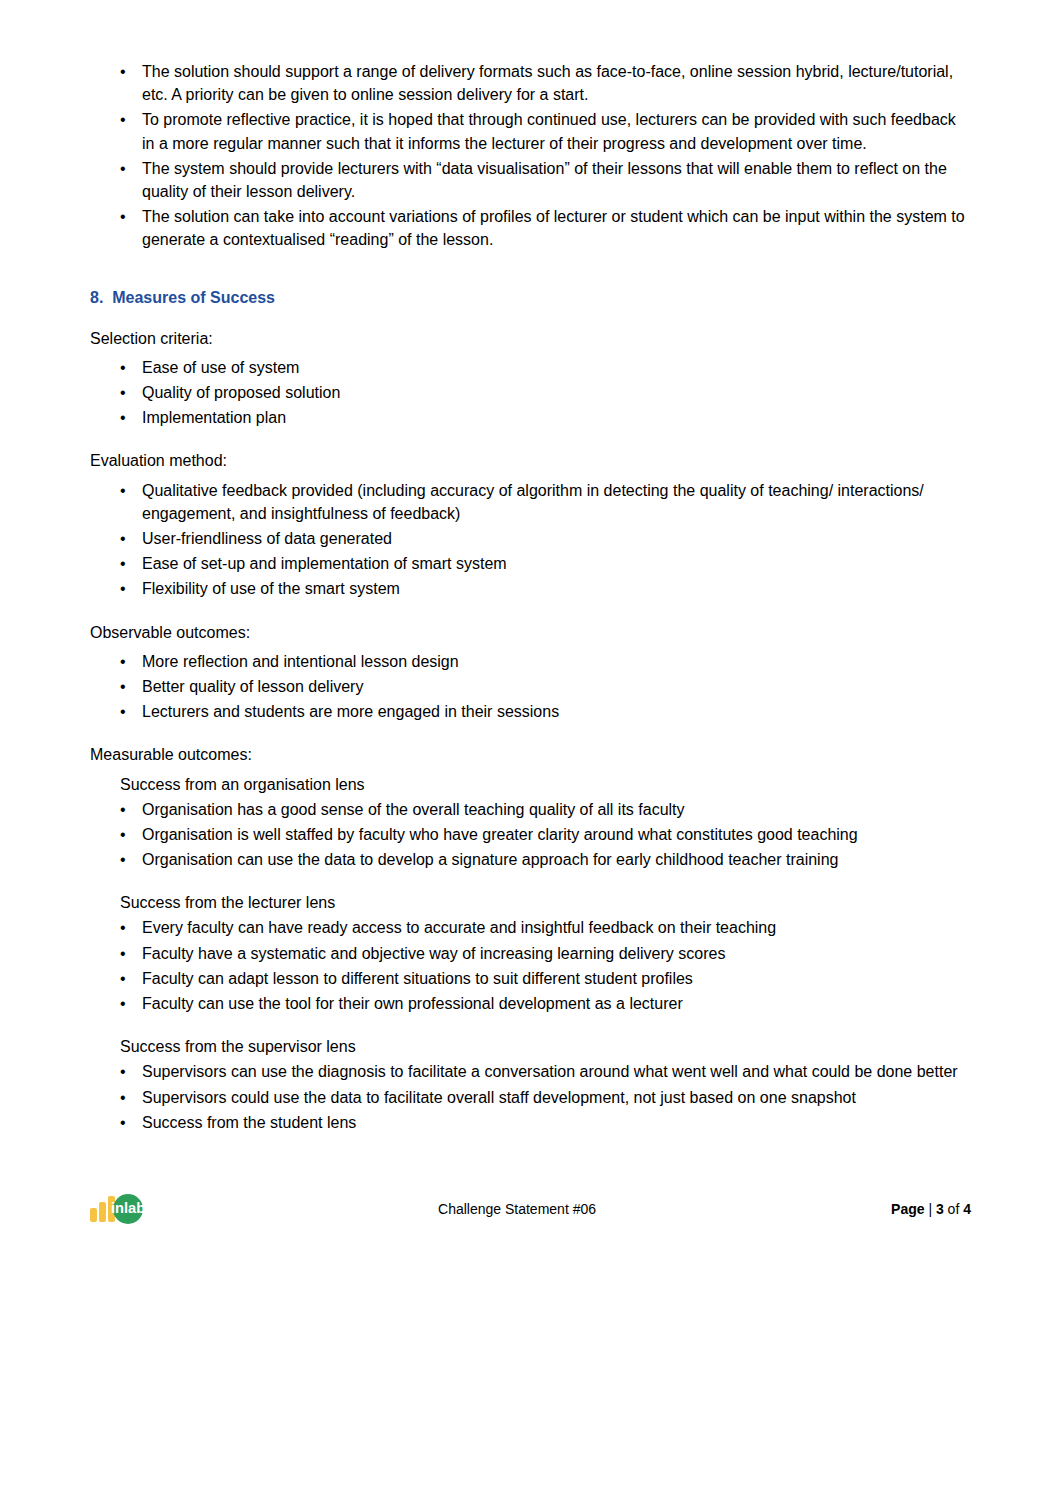The solution should support a range of delivery formats such as face-to-face, online session hybrid, lecture/tutorial, etc. A priority can be given to online session delivery for a start.
To promote reflective practice, it is hoped that through continued use, lecturers can be provided with such feedback in a more regular manner such that it informs the lecturer of their progress and development over time.
The system should provide lecturers with “data visualisation” of their lessons that will enable them to reflect on the quality of their lesson delivery.
The solution can take into account variations of profiles of lecturer or student which can be input within the system to generate a contextualised “reading” of the lesson.
8. Measures of Success
Selection criteria:
Ease of use of system
Quality of proposed solution
Implementation plan
Evaluation method:
Qualitative feedback provided (including accuracy of algorithm in detecting the quality of teaching/ interactions/ engagement, and insightfulness of feedback)
User-friendliness of data generated
Ease of set-up and implementation of smart system
Flexibility of use of the smart system
Observable outcomes:
More reflection and intentional lesson design
Better quality of lesson delivery
Lecturers and students are more engaged in their sessions
Measurable outcomes:
Success from an organisation lens
Organisation has a good sense of the overall teaching quality of all its faculty
Organisation is well staffed by faculty who have greater clarity around what constitutes good teaching
Organisation can use the data to develop a signature approach for early childhood teacher training
Success from the lecturer lens
Every faculty can have ready access to accurate and insightful feedback on their teaching
Faculty have a systematic and objective way of increasing learning delivery scores
Faculty can adapt lesson to different situations to suit different student profiles
Faculty can use the tool for their own professional development as a lecturer
Success from the supervisor lens
Supervisors can use the diagnosis to facilitate a conversation around what went well and what could be done better
Supervisors could use the data to facilitate overall staff development, not just based on one snapshot
Success from the student lens
inlab
Challenge Statement #06
Page | 3 of 4